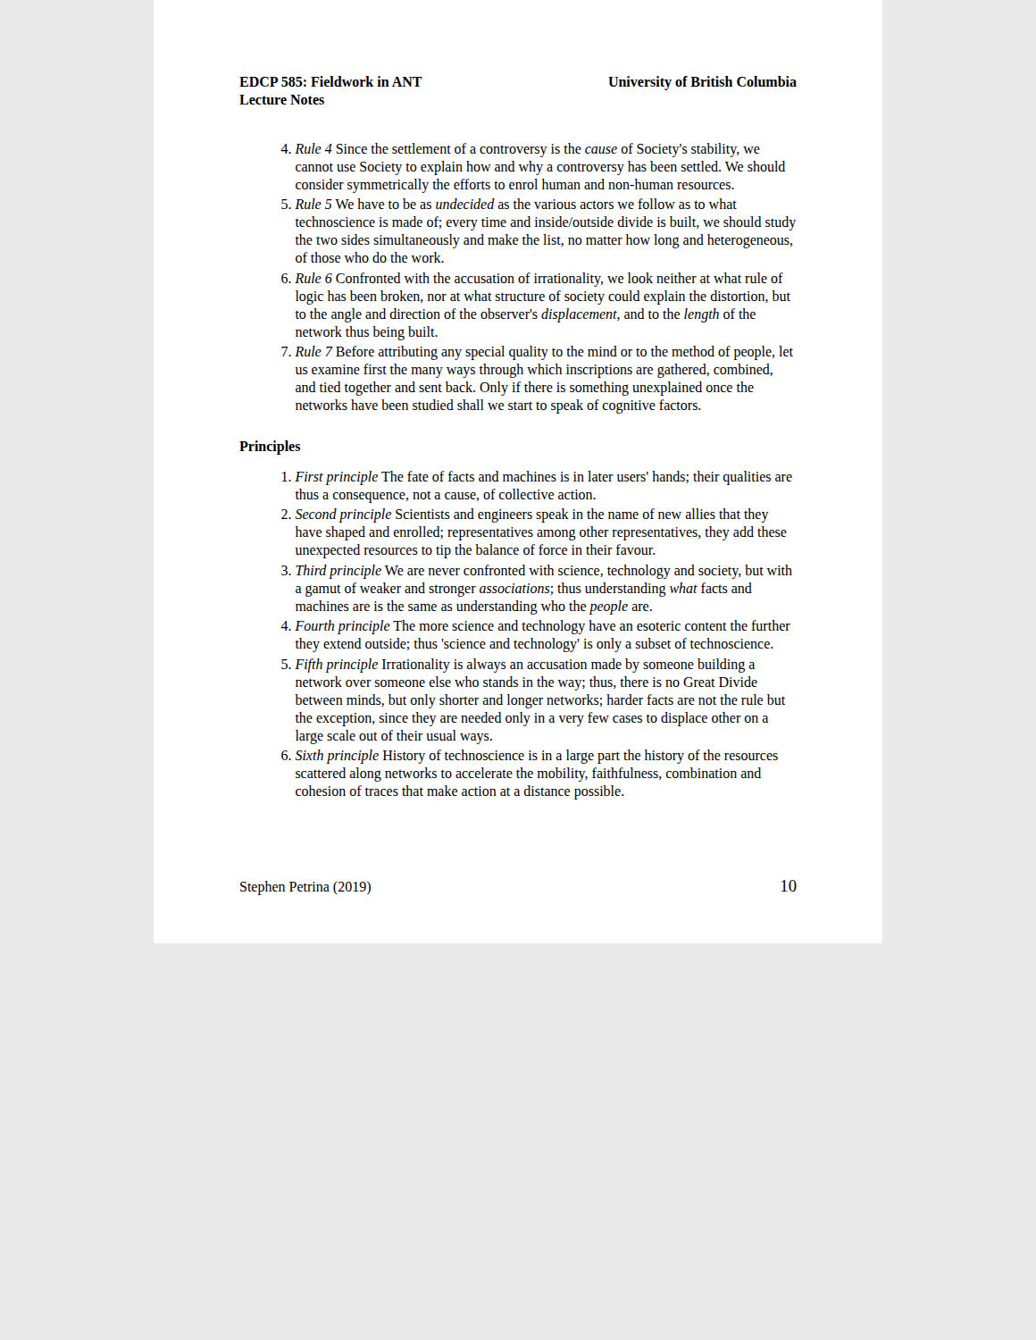EDCP 585: Fieldwork in ANT
Lecture Notes
University of British Columbia
Rule 4 Since the settlement of a controversy is the cause of Society's stability, we cannot use Society to explain how and why a controversy has been settled. We should consider symmetrically the efforts to enrol human and non-human resources.
Rule 5 We have to be as undecided as the various actors we follow as to what technoscience is made of; every time and inside/outside divide is built, we should study the two sides simultaneously and make the list, no matter how long and heterogeneous, of those who do the work.
Rule 6 Confronted with the accusation of irrationality, we look neither at what rule of logic has been broken, nor at what structure of society could explain the distortion, but to the angle and direction of the observer's displacement, and to the length of the network thus being built.
Rule 7 Before attributing any special quality to the mind or to the method of people, let us examine first the many ways through which inscriptions are gathered, combined, and tied together and sent back. Only if there is something unexplained once the networks have been studied shall we start to speak of cognitive factors.
Principles
First principle The fate of facts and machines is in later users' hands; their qualities are thus a consequence, not a cause, of collective action.
Second principle Scientists and engineers speak in the name of new allies that they have shaped and enrolled; representatives among other representatives, they add these unexpected resources to tip the balance of force in their favour.
Third principle We are never confronted with science, technology and society, but with a gamut of weaker and stronger associations; thus understanding what facts and machines are is the same as understanding who the people are.
Fourth principle The more science and technology have an esoteric content the further they extend outside; thus 'science and technology' is only a subset of technoscience.
Fifth principle Irrationality is always an accusation made by someone building a network over someone else who stands in the way; thus, there is no Great Divide between minds, but only shorter and longer networks; harder facts are not the rule but the exception, since they are needed only in a very few cases to displace other on a large scale out of their usual ways.
Sixth principle History of technoscience is in a large part the history of the resources scattered along networks to accelerate the mobility, faithfulness, combination and cohesion of traces that make action at a distance possible.
Stephen Petrina (2019)
10